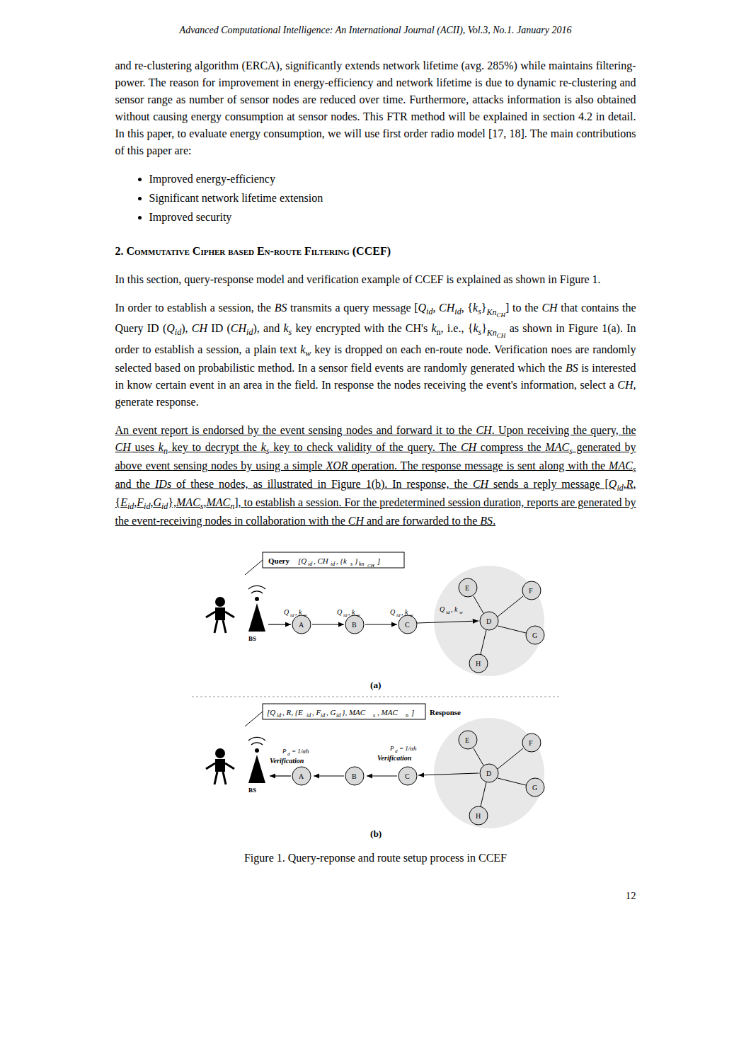Advanced Computational Intelligence: An International Journal (ACII), Vol.3, No.1. January 2016
and re-clustering algorithm (ERCA), significantly extends network lifetime (avg. 285%) while maintains filtering-power. The reason for improvement in energy-efficiency and network lifetime is due to dynamic re-clustering and sensor range as number of sensor nodes are reduced over time. Furthermore, attacks information is also obtained without causing energy consumption at sensor nodes. This FTR method will be explained in section 4.2 in detail. In this paper, to evaluate energy consumption, we will use first order radio model [17, 18]. The main contributions of this paper are:
Improved energy-efficiency
Significant network lifetime extension
Improved security
2. Commutative Cipher based En-route Filtering (CCEF)
In this section, query-response model and verification example of CCEF is explained as shown in Figure 1.
In order to establish a session, the BS transmits a query message [Qid, CHid, {ks}KnCH] to the CH that contains the Query ID (Qid), CH ID (CHid), and ks key encrypted with the CH's kn, i.e., {ks}KnCH as shown in Figure 1(a). In order to establish a session, a plain text kw key is dropped on each en-route node. Verification noes are randomly selected based on probabilistic method. In a sensor field events are randomly generated which the BS is interested in know certain event in an area in the field. In response the nodes receiving the event's information, select a CH, generate response.
An event report is endorsed by the event sensing nodes and forward it to the CH. Upon receiving the query, the CH uses kn key to decrypt the ks key to check validity of the query. The CH compress the MACs generated by above event sensing nodes by using a simple XOR operation. The response message is sent along with the MACs and the IDs of these nodes, as illustrated in Figure 1(b). In response, the CH sends a reply message [Qid,R,{Eid,Fid,Gid},MACs,MACn], to establish a session. For the predetermined session duration, reports are generated by the event-receiving nodes in collaboration with the CH and are forwarded to the BS.
Query [Q id , CH id , {k s } kn CH ] BS A B C D E F G H Q id , k w Q id , k w Q id , k w Q id , k w (a) [Q id , R, {E id , F id , G id }, MAC s , MAC n ] Response BS A B C D E F G H P d = 1/αh Verification P d = 1/αh Verification (b)
Figure 1. Query-reponse and route setup process in CCEF
12